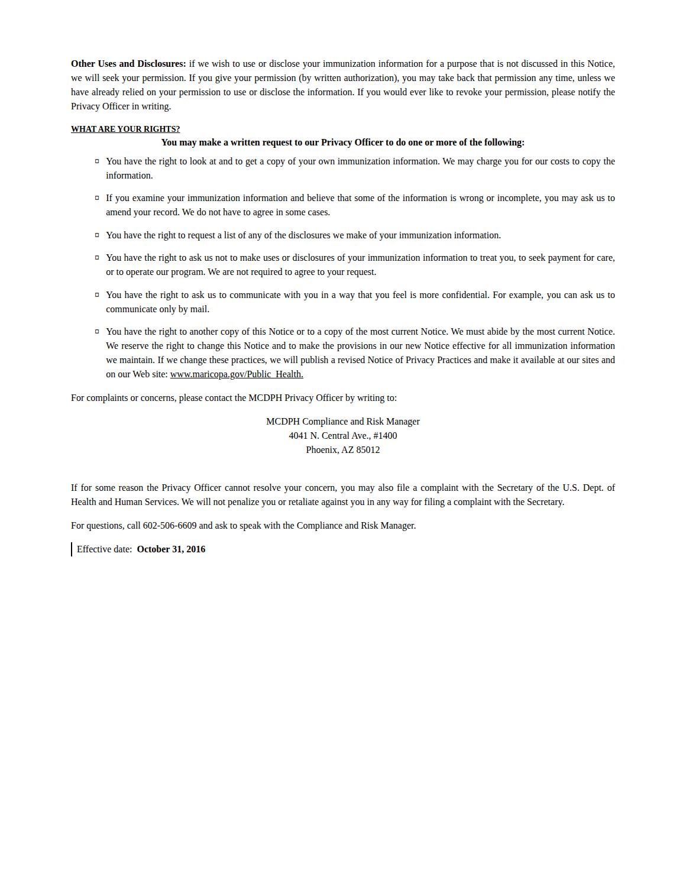Other Uses and Disclosures: if we wish to use or disclose your immunization information for a purpose that is not discussed in this Notice, we will seek your permission. If you give your permission (by written authorization), you may take back that permission any time, unless we have already relied on your permission to use or disclose the information. If you would ever like to revoke your permission, please notify the Privacy Officer in writing.
WHAT ARE YOUR RIGHTS?
You may make a written request to our Privacy Officer to do one or more of the following:
You have the right to look at and to get a copy of your own immunization information. We may charge you for our costs to copy the information.
If you examine your immunization information and believe that some of the information is wrong or incomplete, you may ask us to amend your record. We do not have to agree in some cases.
You have the right to request a list of any of the disclosures we make of your immunization information.
You have the right to ask us not to make uses or disclosures of your immunization information to treat you, to seek payment for care, or to operate our program. We are not required to agree to your request.
You have the right to ask us to communicate with you in a way that you feel is more confidential. For example, you can ask us to communicate only by mail.
You have the right to another copy of this Notice or to a copy of the most current Notice. We must abide by the most current Notice. We reserve the right to change this Notice and to make the provisions in our new Notice effective for all immunization information we maintain. If we change these practices, we will publish a revised Notice of Privacy Practices and make it available at our sites and on our Web site: www.maricopa.gov/Public_Health.
For complaints or concerns, please contact the MCDPH Privacy Officer by writing to:
MCDPH Compliance and Risk Manager
4041 N. Central Ave., #1400
Phoenix, AZ 85012
If for some reason the Privacy Officer cannot resolve your concern, you may also file a complaint with the Secretary of the U.S. Dept. of Health and Human Services. We will not penalize you or retaliate against you in any way for filing a complaint with the Secretary.
For questions, call 602-506-6609 and ask to speak with the Compliance and Risk Manager.
Effective date: October 31, 2016